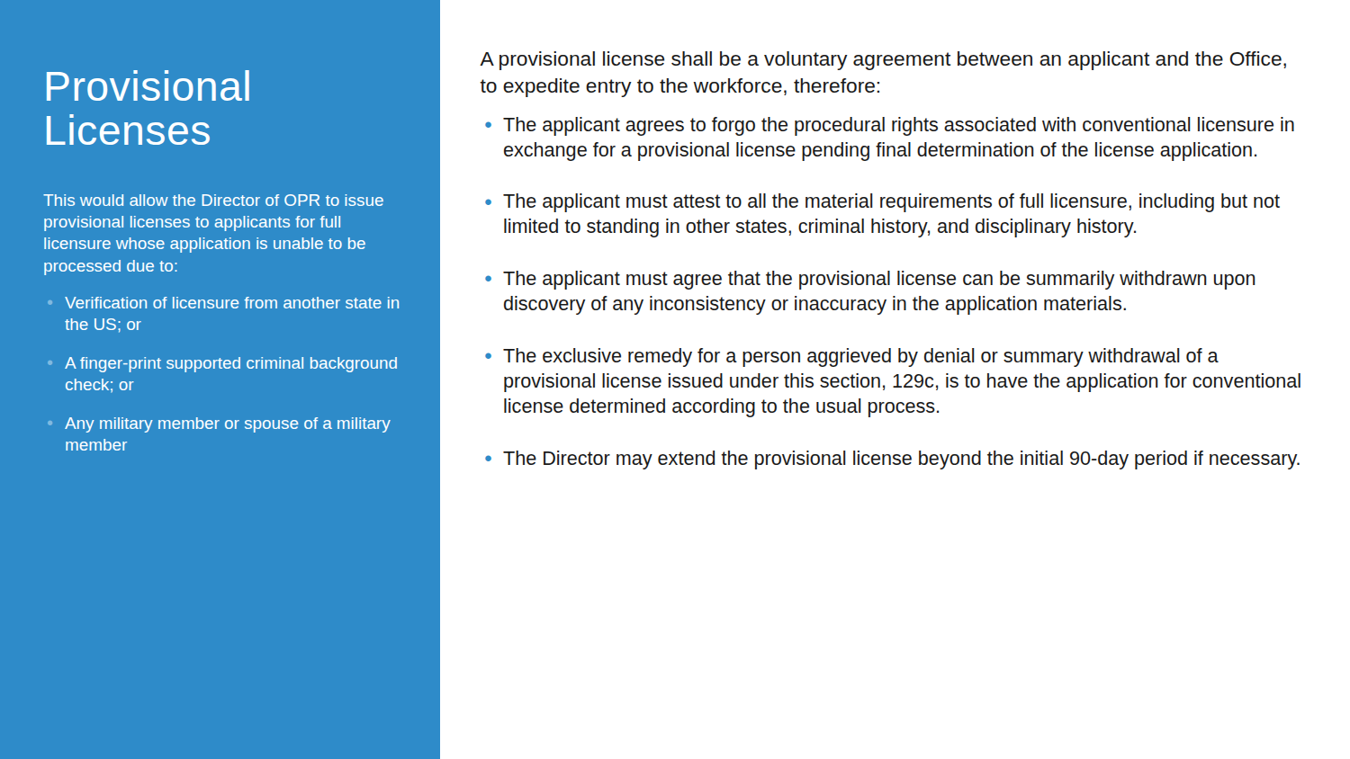Provisional
Licenses
This would allow the Director of OPR to issue provisional licenses to applicants for full licensure whose application is unable to be processed due to:
Verification of licensure from another state in the US; or
A finger-print supported criminal background check; or
Any military member or spouse of a military member
A provisional license shall be a voluntary agreement between an applicant and the Office, to expedite entry to the workforce, therefore:
The applicant agrees to forgo the procedural rights associated with conventional licensure in exchange for a provisional license pending final determination of the license application.
The applicant must attest to all the material requirements of full licensure, including but not limited to standing in other states, criminal history, and disciplinary history.
The applicant must agree that the provisional license can be summarily withdrawn upon discovery of any inconsistency or inaccuracy in the application materials.
The exclusive remedy for a person aggrieved by denial or summary withdrawal of a provisional license issued under this section, 129c, is to have the application for conventional license determined according to the usual process.
The Director may extend the provisional license beyond the initial 90-day period if necessary.